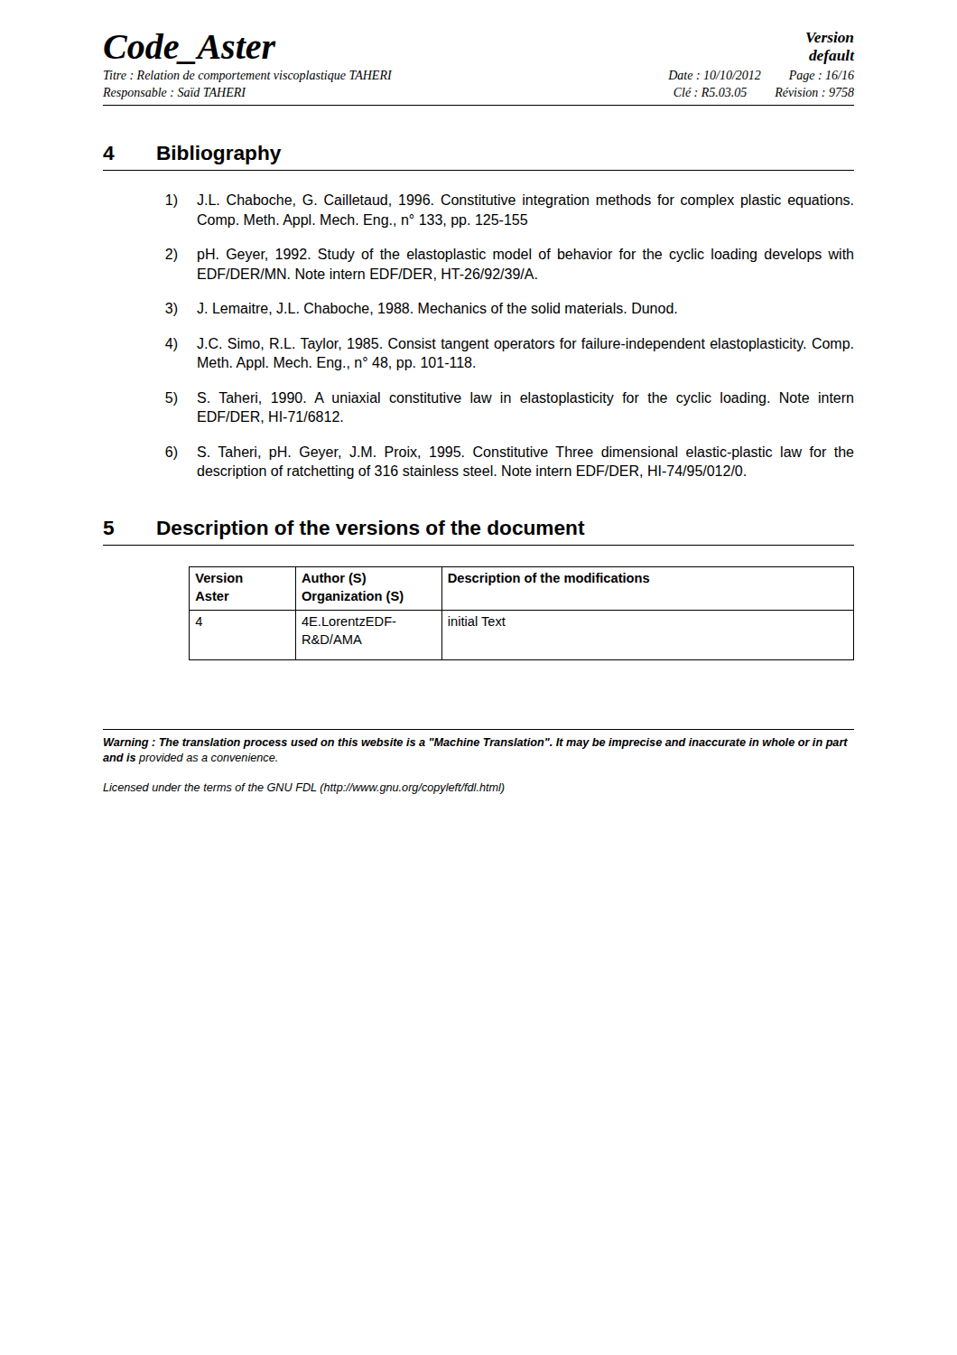Version
default
Code_Aster
Titre : Relation de comportement viscoplastique TAHERI
Date : 10/10/2012 Page : 16/16
Responsable : Saïd TAHERI
Clé : R5.03.05 Révision : 9758
4 Bibliography
J.L. Chaboche, G. Cailletaud, 1996. Constitutive integration methods for complex plastic equations. Comp. Meth. Appl. Mech. Eng., n° 133, pp. 125-155
pH. Geyer, 1992. Study of the elastoplastic model of behavior for the cyclic loading develops with EDF/DER/MN. Note intern EDF/DER, HT-26/92/39/A.
J. Lemaitre, J.L. Chaboche, 1988. Mechanics of the solid materials. Dunod.
J.C. Simo, R.L. Taylor, 1985. Consist tangent operators for failure-independent elastoplasticity. Comp. Meth. Appl. Mech. Eng., n° 48, pp. 101-118.
S. Taheri, 1990. A uniaxial constitutive law in elastoplasticity for the cyclic loading. Note intern EDF/DER, HI-71/6812.
S. Taheri, pH. Geyer, J.M. Proix, 1995. Constitutive Three dimensional elastic-plastic law for the description of ratchetting of 316 stainless steel. Note intern EDF/DER, HI-74/95/012/0.
5 Description of the versions of the document
| Version Aster | Author (S) Organization (S) | Description of the modifications |
| --- | --- | --- |
| 4 | 4E.LorentzEDF-R&D/AMA | initial Text |
Warning : The translation process used on this website is a "Machine Translation". It may be imprecise and inaccurate in whole or in part and is provided as a convenience.
Licensed under the terms of the GNU FDL (http://www.gnu.org/copyleft/fdl.html)